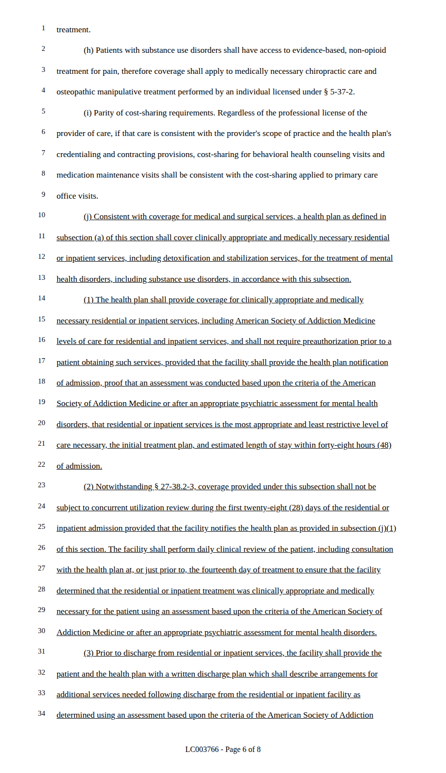treatment.
(h) Patients with substance use disorders shall have access to evidence-based, non-opioid
treatment for pain, therefore coverage shall apply to medically necessary chiropractic care and
osteopathic manipulative treatment performed by an individual licensed under § 5-37-2.
(i) Parity of cost-sharing requirements. Regardless of the professional license of the
provider of care, if that care is consistent with the provider's scope of practice and the health plan's
credentialing and contracting provisions, cost-sharing for behavioral health counseling visits and
medication maintenance visits shall be consistent with the cost-sharing applied to primary care
office visits.
(j) Consistent with coverage for medical and surgical services, a health plan as defined in
subsection (a) of this section shall cover clinically appropriate and medically necessary residential
or inpatient services, including detoxification and stabilization services, for the treatment of mental
health disorders, including substance use disorders, in accordance with this subsection.
(1) The health plan shall provide coverage for clinically appropriate and medically
necessary residential or inpatient services, including American Society of Addiction Medicine
levels of care for residential and inpatient services, and shall not require preauthorization prior to a
patient obtaining such services, provided that the facility shall provide the health plan notification
of admission, proof that an assessment was conducted based upon the criteria of the American
Society of Addiction Medicine or after an appropriate psychiatric assessment for mental health
disorders, that residential or inpatient services is the most appropriate and least restrictive level of
care necessary, the initial treatment plan, and estimated length of stay within forty-eight hours (48)
of admission.
(2) Notwithstanding § 27-38.2-3, coverage provided under this subsection shall not be
subject to concurrent utilization review during the first twenty-eight (28) days of the residential or
inpatient admission provided that the facility notifies the health plan as provided in subsection (j)(1)
of this section. The facility shall perform daily clinical review of the patient, including consultation
with the health plan at, or just prior to, the fourteenth day of treatment to ensure that the facility
determined that the residential or inpatient treatment was clinically appropriate and medically
necessary for the patient using an assessment based upon the criteria of the American Society of
Addiction Medicine or after an appropriate psychiatric assessment for mental health disorders.
(3) Prior to discharge from residential or inpatient services, the facility shall provide the
patient and the health plan with a written discharge plan which shall describe arrangements for
additional services needed following discharge from the residential or inpatient facility as
determined using an assessment based upon the criteria of the American Society of Addiction
LC003766 - Page 6 of 8